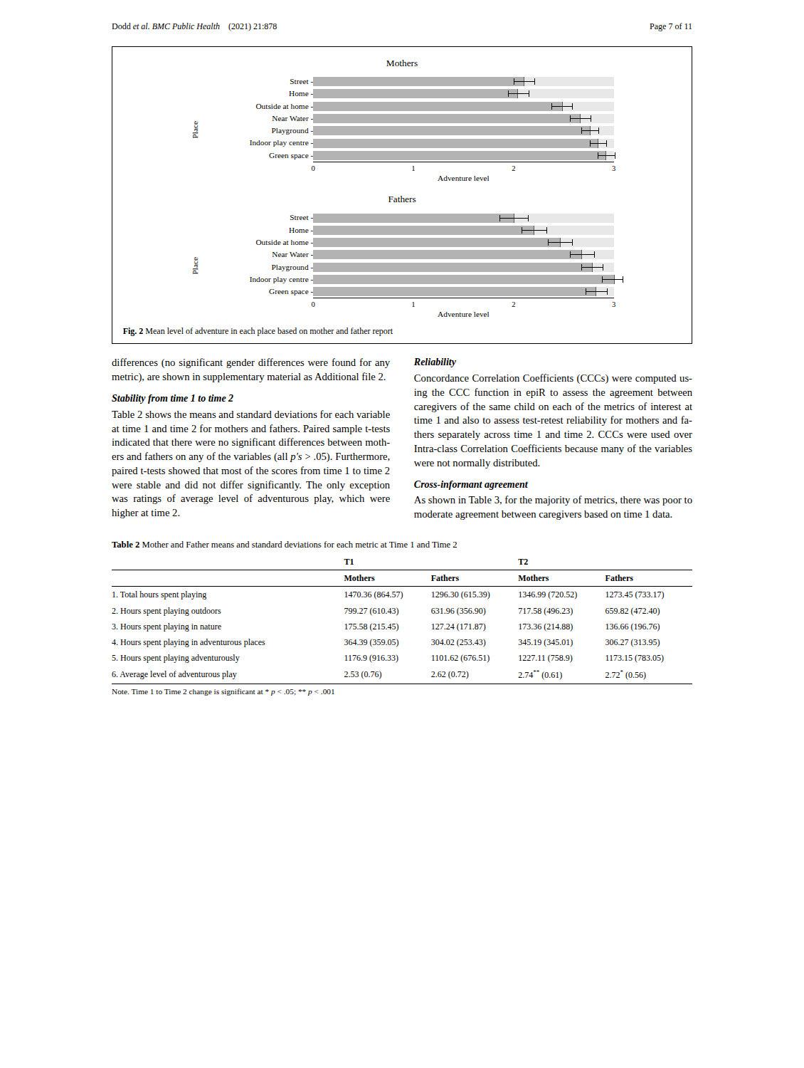Dodd et al. BMC Public Health (2021) 21:878
Page 7 of 11
Mothers
Place
| Street - | |
| Home - | |
| Outside at home - | |
| Near Water - | |
| Playground - | |
| Indoor play centre - | |
| Green space - | |
0 1 2 3
Adventure level
Fathers
Place
| Street - | |
| Home - | |
| Outside at home - | |
| Near Water - | |
| Playground - | |
| Indoor play centre - | |
| Green space - | |
0 1 2 3
Adventure level
Fig. 2 Mean level of adventure in each place based on mother and father report
differences (no significant gender differences were found for any metric), are shown in supplementary material as Additional file 2.
Stability from time 1 to time 2
Table 2 shows the means and standard deviations for each variable at time 1 and time 2 for mothers and fathers. Paired sample t-tests indicated that there were no significant differences between mothers and fathers on any of the variables (all p's > .05). Furthermore, paired t-tests showed that most of the scores from time 1 to time 2 were stable and did not differ significantly. The only exception was ratings of average level of adventurous play, which were higher at time 2.
Reliability
Concordance Correlation Coefficients (CCCs) were computed using the CCC function in epiR to assess the agreement between caregivers of the same child on each of the metrics of interest at time 1 and also to assess test-retest reliability for mothers and fathers separately across time 1 and time 2. CCCs were used over Intra-class Correlation Coefficients because many of the variables were not normally distributed.
Cross-informant agreement
As shown in Table 3, for the majority of metrics, there was poor to moderate agreement between caregivers based on time 1 data.
Table 2 Mother and Father means and standard deviations for each metric at Time 1 and Time 2
| | T1 | T2 |
| --- | --- | --- |
| | Mothers | Fathers | Mothers | Fathers |
| 1. Total hours spent playing | 1470.36 (864.57) | 1296.30 (615.39) | 1346.99 (720.52) | 1273.45 (733.17) |
| 2. Hours spent playing outdoors | 799.27 (610.43) | 631.96 (356.90) | 717.58 (496.23) | 659.82 (472.40) |
| 3. Hours spent playing in nature | 175.58 (215.45) | 127.24 (171.87) | 173.36 (214.88) | 136.66 (196.76) |
| 4. Hours spent playing in adventurous places | 364.39 (359.05) | 304.02 (253.43) | 345.19 (345.01) | 306.27 (313.95) |
| 5. Hours spent playing adventurously | 1176.9 (916.33) | 1101.62 (676.51) | 1227.11 (758.9) | 1173.15 (783.05) |
| 6. Average level of adventurous play | 2.53 (0.76) | 2.62 (0.72) | 2.74 ** (0.61) | 2.72 * (0.56) |
Note. Time 1 to Time 2 change is significant at * p < .05; ** p < .001